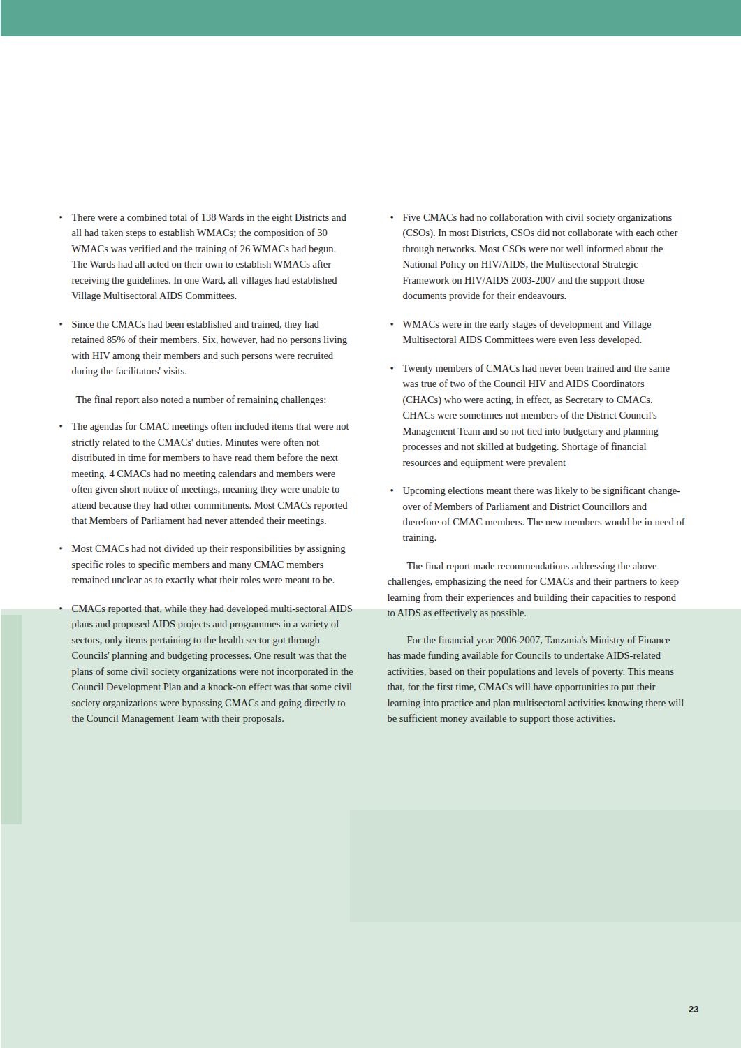There were a combined total of 138 Wards in the eight Districts and all had taken steps to establish WMACs; the composition of 30 WMACs was verified and the training of 26 WMACs had begun. The Wards had all acted on their own to establish WMACs after receiving the guidelines. In one Ward, all villages had established Village Multisectoral AIDS Committees.
Since the CMACs had been established and trained, they had retained 85% of their members. Six, however, had no persons living with HIV among their members and such persons were recruited during the facilitators' visits.
The final report also noted a number of remaining challenges:
The agendas for CMAC meetings often included items that were not strictly related to the CMACs' duties. Minutes were often not distributed in time for members to have read them before the next meeting. 4 CMACs had no meeting calendars and members were often given short notice of meetings, meaning they were unable to attend because they had other commitments. Most CMACs reported that Members of Parliament had never attended their meetings.
Most CMACs had not divided up their responsibilities by assigning specific roles to specific members and many CMAC members remained unclear as to exactly what their roles were meant to be.
CMACs reported that, while they had developed multi-sectoral AIDS plans and proposed AIDS projects and programmes in a variety of sectors, only items pertaining to the health sector got through Councils' planning and budgeting processes. One result was that the plans of some civil society organizations were not incorporated in the Council Development Plan and a knock-on effect was that some civil society organizations were bypassing CMACs and going directly to the Council Management Team with their proposals.
Five CMACs had no collaboration with civil society organizations (CSOs). In most Districts, CSOs did not collaborate with each other through networks. Most CSOs were not well informed about the National Policy on HIV/AIDS, the Multisectoral Strategic Framework on HIV/AIDS 2003-2007 and the support those documents provide for their endeavours.
WMACs were in the early stages of development and Village Multisectoral AIDS Committees were even less developed.
Twenty members of CMACs had never been trained and the same was true of two of the Council HIV and AIDS Coordinators (CHACs) who were acting, in effect, as Secretary to CMACs. CHACs were sometimes not members of the District Council's Management Team and so not tied into budgetary and planning processes and not skilled at budgeting. Shortage of financial resources and equipment were prevalent
Upcoming elections meant there was likely to be significant change-over of Members of Parliament and District Councillors and therefore of CMAC members. The new members would be in need of training.
The final report made recommendations addressing the above challenges, emphasizing the need for CMACs and their partners to keep learning from their experiences and building their capacities to respond to AIDS as effectively as possible.
For the financial year 2006-2007, Tanzania's Ministry of Finance has made funding available for Councils to undertake AIDS-related activities, based on their populations and levels of poverty. This means that, for the first time, CMACs will have opportunities to put their learning into practice and plan multisectoral activities knowing there will be sufficient money available to support those activities.
23